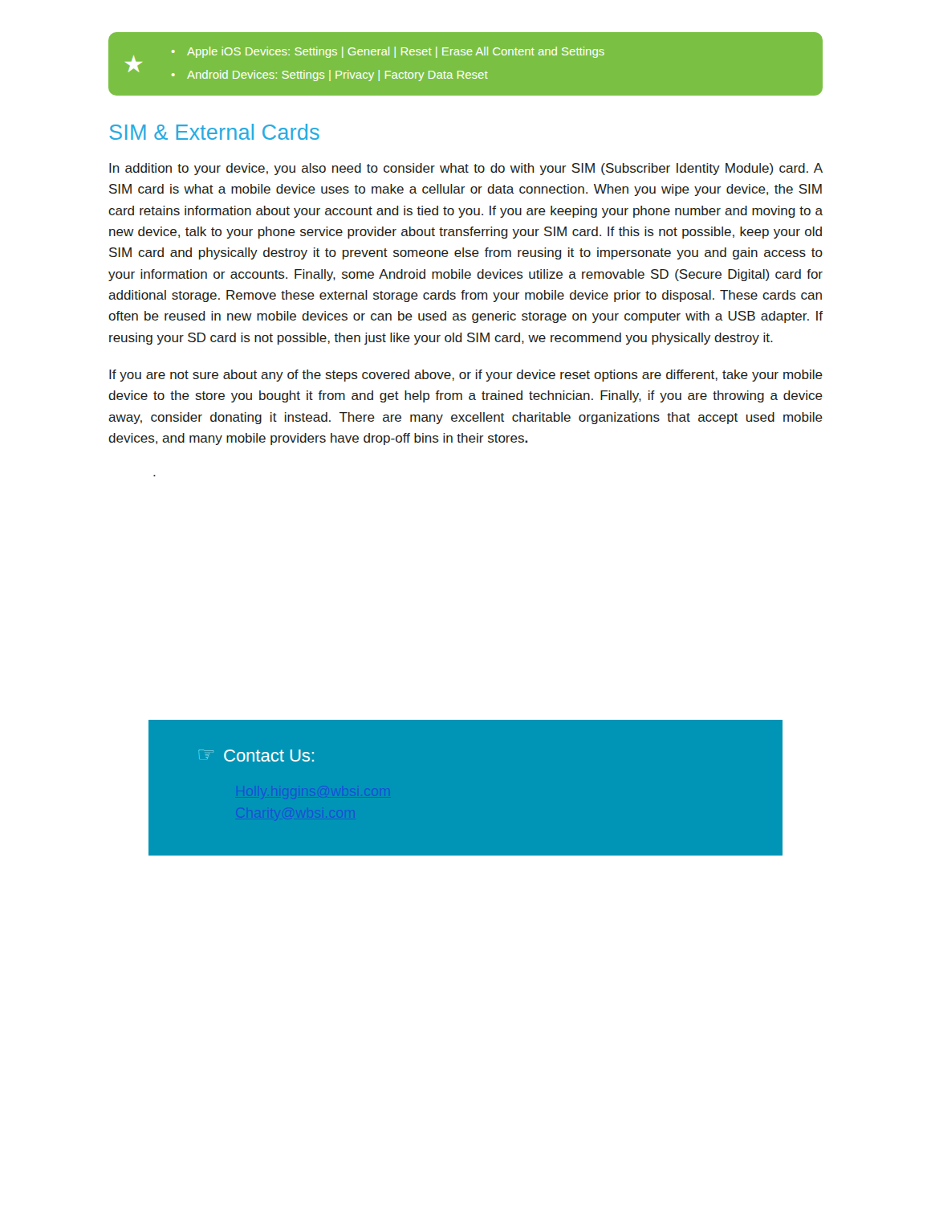★
Apple iOS Devices: Settings | General | Reset | Erase All Content and Settings
Android Devices: Settings | Privacy | Factory Data Reset
SIM & External Cards
In addition to your device, you also need to consider what to do with your SIM (Subscriber Identity Module) card. A SIM card is what a mobile device uses to make a cellular or data connection. When you wipe your device, the SIM card retains information about your account and is tied to you. If you are keeping your phone number and moving to a new device, talk to your phone service provider about transferring your SIM card. If this is not possible, keep your old SIM card and physically destroy it to prevent someone else from reusing it to impersonate you and gain access to your information or accounts. Finally, some Android mobile devices utilize a removable SD (Secure Digital) card for additional storage. Remove these external storage cards from your mobile device prior to disposal. These cards can often be reused in new mobile devices or can be used as generic storage on your computer with a USB adapter. If reusing your SD card is not possible, then just like your old SIM card, we recommend you physically destroy it.
If you are not sure about any of the steps covered above, or if your device reset options are different, take your mobile device to the store you bought it from and get help from a trained technician. Finally, if you are throwing a device away, consider donating it instead. There are many excellent charitable organizations that accept used mobile devices, and many mobile providers have drop-off bins in their stores.
.
☞Contact Us:
Holly.higgins@wbsi.com Charity@wbsi.com